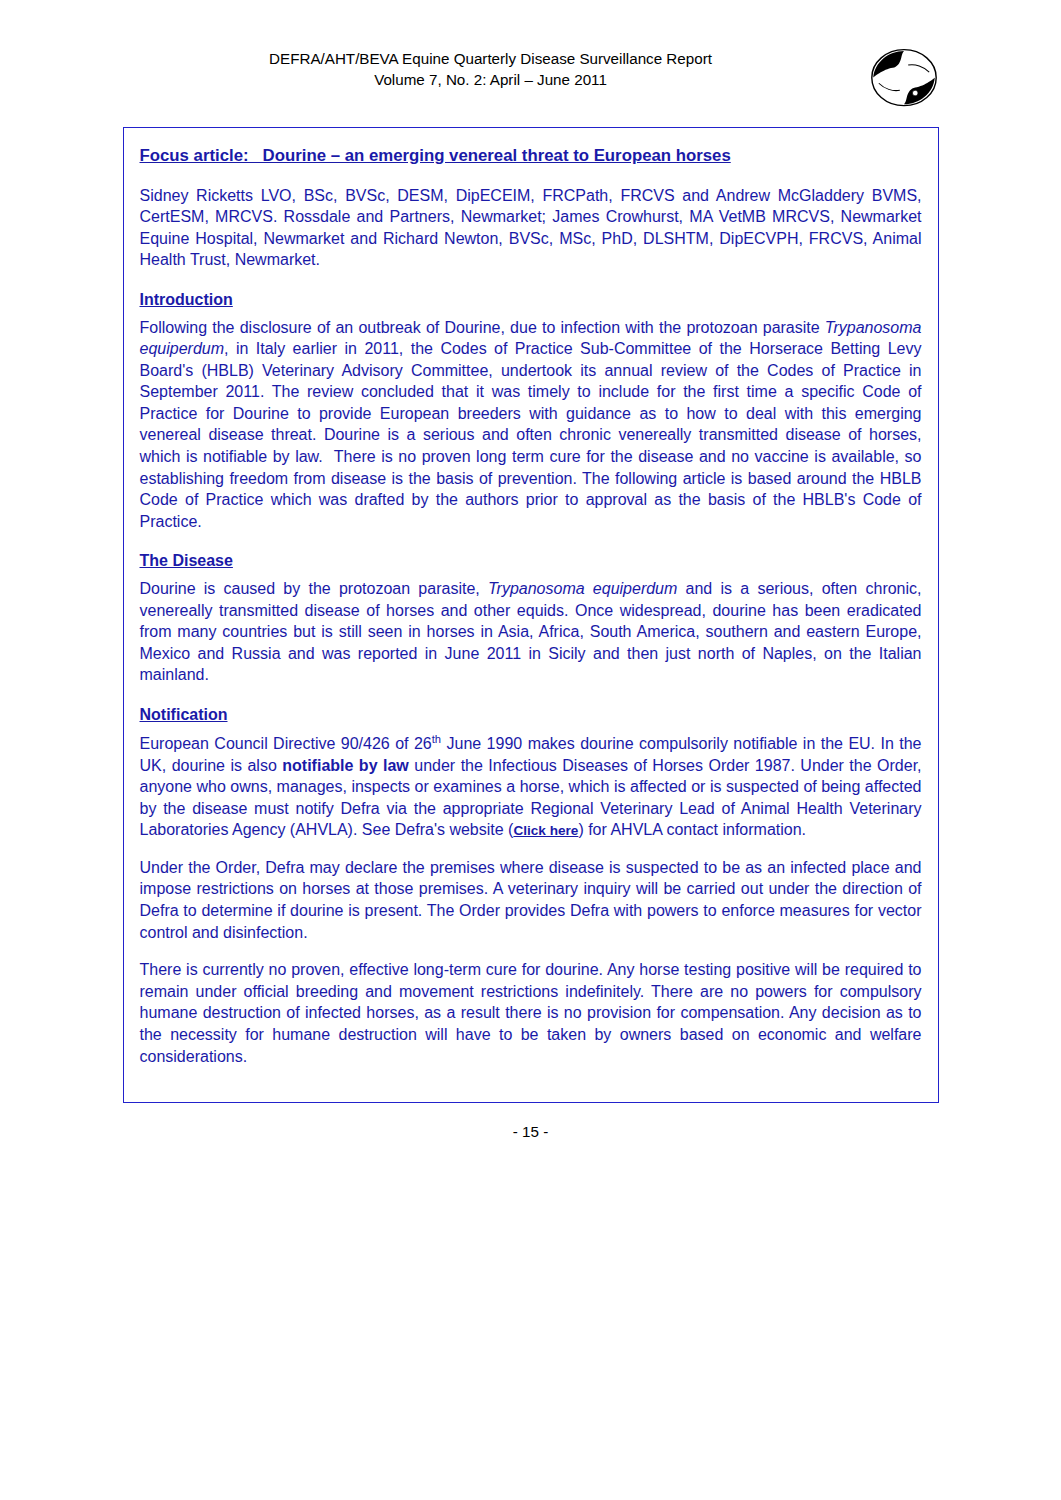DEFRA/AHT/BEVA Equine Quarterly Disease Surveillance Report
Volume 7, No. 2: April – June 2011
Focus article: Dourine – an emerging venereal threat to European horses
Sidney Ricketts LVO, BSc, BVSc, DESM, DipECEIM, FRCPath, FRCVS and Andrew McGladdery BVMS, CertESM, MRCVS. Rossdale and Partners, Newmarket; James Crowhurst, MA VetMB MRCVS, Newmarket Equine Hospital, Newmarket and Richard Newton, BVSc, MSc, PhD, DLSHTM, DipECVPH, FRCVS, Animal Health Trust, Newmarket.
Introduction
Following the disclosure of an outbreak of Dourine, due to infection with the protozoan parasite Trypanosoma equiperdum, in Italy earlier in 2011, the Codes of Practice Sub-Committee of the Horserace Betting Levy Board's (HBLB) Veterinary Advisory Committee, undertook its annual review of the Codes of Practice in September 2011. The review concluded that it was timely to include for the first time a specific Code of Practice for Dourine to provide European breeders with guidance as to how to deal with this emerging venereal disease threat. Dourine is a serious and often chronic venereally transmitted disease of horses, which is notifiable by law. There is no proven long term cure for the disease and no vaccine is available, so establishing freedom from disease is the basis of prevention. The following article is based around the HBLB Code of Practice which was drafted by the authors prior to approval as the basis of the HBLB's Code of Practice.
The Disease
Dourine is caused by the protozoan parasite, Trypanosoma equiperdum and is a serious, often chronic, venereally transmitted disease of horses and other equids. Once widespread, dourine has been eradicated from many countries but is still seen in horses in Asia, Africa, South America, southern and eastern Europe, Mexico and Russia and was reported in June 2011 in Sicily and then just north of Naples, on the Italian mainland.
Notification
European Council Directive 90/426 of 26th June 1990 makes dourine compulsorily notifiable in the EU. In the UK, dourine is also notifiable by law under the Infectious Diseases of Horses Order 1987. Under the Order, anyone who owns, manages, inspects or examines a horse, which is affected or is suspected of being affected by the disease must notify Defra via the appropriate Regional Veterinary Lead of Animal Health Veterinary Laboratories Agency (AHVLA). See Defra's website (Click here) for AHVLA contact information.
Under the Order, Defra may declare the premises where disease is suspected to be as an infected place and impose restrictions on horses at those premises. A veterinary inquiry will be carried out under the direction of Defra to determine if dourine is present. The Order provides Defra with powers to enforce measures for vector control and disinfection.
There is currently no proven, effective long-term cure for dourine. Any horse testing positive will be required to remain under official breeding and movement restrictions indefinitely. There are no powers for compulsory humane destruction of infected horses, as a result there is no provision for compensation. Any decision as to the necessity for humane destruction will have to be taken by owners based on economic and welfare considerations.
- 15 -